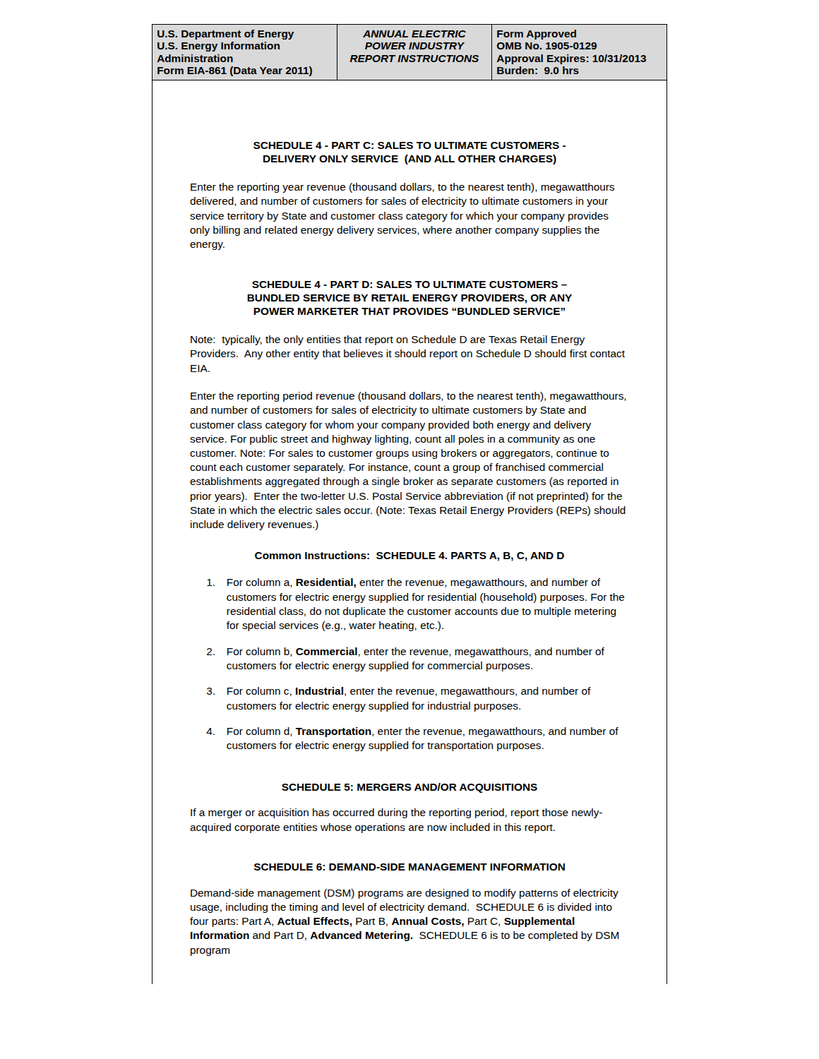| U.S. Department of Energy U.S. Energy Information Administration Form EIA-861 (Data Year 2011) | ANNUAL ELECTRIC POWER INDUSTRY REPORT INSTRUCTIONS | Form Approved OMB No. 1905-0129 Approval Expires: 10/31/2013 Burden: 9.0 hrs |
SCHEDULE 4 - PART C: SALES TO ULTIMATE CUSTOMERS -
DELIVERY ONLY SERVICE (AND ALL OTHER CHARGES)
Enter the reporting year revenue (thousand dollars, to the nearest tenth), megawatthours delivered, and number of customers for sales of electricity to ultimate customers in your service territory by State and customer class category for which your company provides only billing and related energy delivery services, where another company supplies the energy.
SCHEDULE 4 - PART D: SALES TO ULTIMATE CUSTOMERS –
BUNDLED SERVICE BY RETAIL ENERGY PROVIDERS, OR ANY
POWER MARKETER THAT PROVIDES “BUNDLED SERVICE”
Note: typically, the only entities that report on Schedule D are Texas Retail Energy Providers. Any other entity that believes it should report on Schedule D should first contact EIA.
Enter the reporting period revenue (thousand dollars, to the nearest tenth), megawatthours, and number of customers for sales of electricity to ultimate customers by State and customer class category for whom your company provided both energy and delivery service. For public street and highway lighting, count all poles in a community as one customer. Note: For sales to customer groups using brokers or aggregators, continue to count each customer separately. For instance, count a group of franchised commercial establishments aggregated through a single broker as separate customers (as reported in prior years). Enter the two-letter U.S. Postal Service abbreviation (if not preprinted) for the State in which the electric sales occur. (Note: Texas Retail Energy Providers (REPs) should include delivery revenues.)
Common Instructions: SCHEDULE 4. PARTS A, B, C, AND D
For column a, Residential, enter the revenue, megawatthours, and number of customers for electric energy supplied for residential (household) purposes. For the residential class, do not duplicate the customer accounts due to multiple metering for special services (e.g., water heating, etc.).
For column b, Commercial, enter the revenue, megawatthours, and number of customers for electric energy supplied for commercial purposes.
For column c, Industrial, enter the revenue, megawatthours, and number of customers for electric energy supplied for industrial purposes.
For column d, Transportation, enter the revenue, megawatthours, and number of customers for electric energy supplied for transportation purposes.
SCHEDULE 5: MERGERS AND/OR ACQUISITIONS
If a merger or acquisition has occurred during the reporting period, report those newly-acquired corporate entities whose operations are now included in this report.
SCHEDULE 6: DEMAND-SIDE MANAGEMENT INFORMATION
Demand-side management (DSM) programs are designed to modify patterns of electricity usage, including the timing and level of electricity demand. SCHEDULE 6 is divided into four parts: Part A, Actual Effects, Part B, Annual Costs, Part C, Supplemental Information and Part D, Advanced Metering. SCHEDULE 6 is to be completed by DSM program